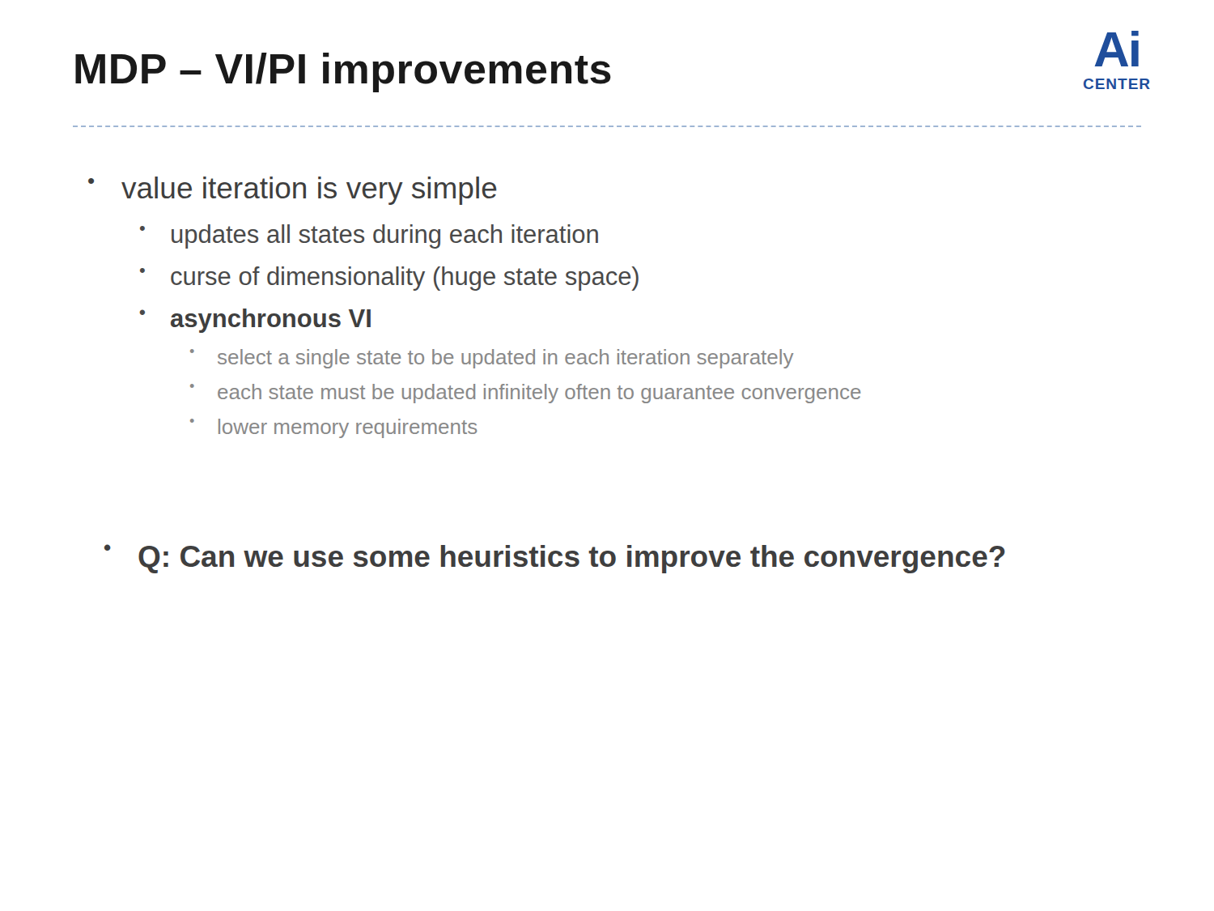Ai
CENTER
MDP – VI/PI improvements
value iteration is very simple
updates all states during each iteration
curse of dimensionality (huge state space)
asynchronous VI
select a single state to be updated in each iteration separately
each state must be updated infinitely often to guarantee convergence
lower memory requirements
Q: Can we use some heuristics to improve the convergence?